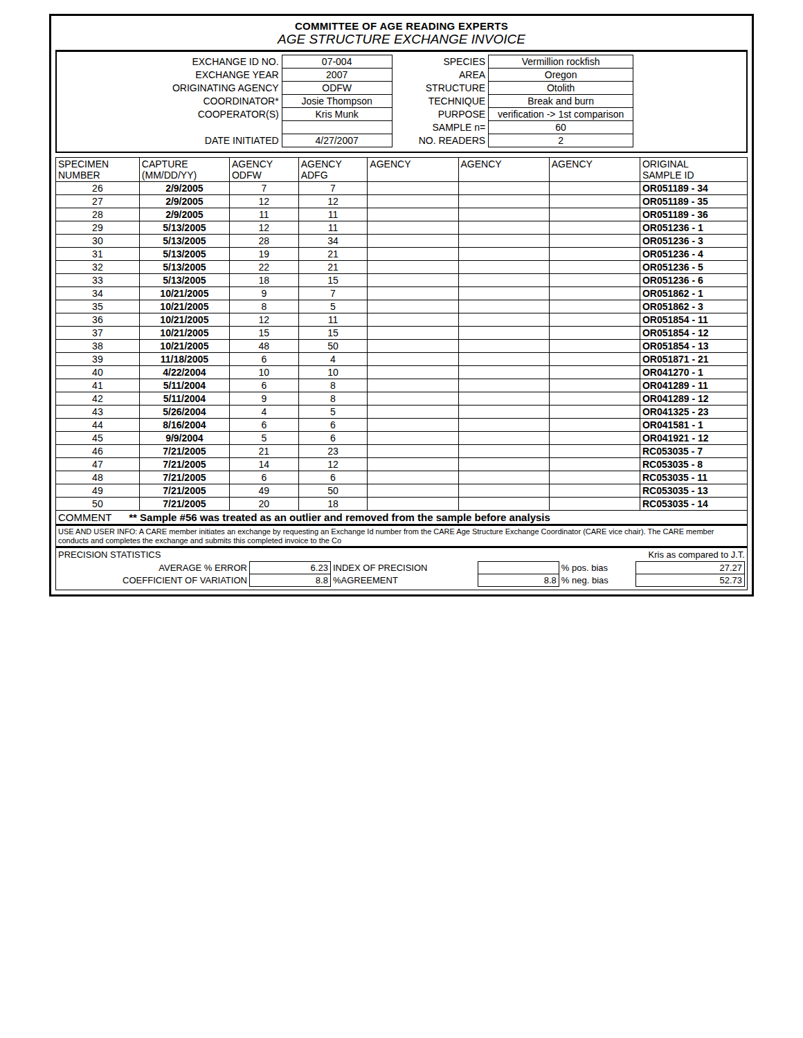COMMITTEE OF AGE READING EXPERTS
AGE STRUCTURE EXCHANGE INVOICE
| EXCHANGE ID NO. | 07-004 | | SPECIES | Vermillion rockfish |
| EXCHANGE YEAR | 2007 | | AREA | Oregon |
| ORIGINATING AGENCY | ODFW | | STRUCTURE | Otolith |
| COORDINATOR* | Josie Thompson | | TECHNIQUE | Break and burn |
| COOPERATOR(S) | Kris Munk | | PURPOSE | verification -> 1st comparison |
| | | | SAMPLE n= | 60 |
| DATE INITIATED | 4/27/2007 | | NO. READERS | 2 |
| SPECIMEN NUMBER | CAPTURE (MM/DD/YY) | AGENCY ODFW | AGENCY ADFG | AGENCY | AGENCY | AGENCY | ORIGINAL SAMPLE ID |
| --- | --- | --- | --- | --- | --- | --- | --- |
| 26 | 2/9/2005 | 7 | 7 | | | | OR051189 - 34 |
| 27 | 2/9/2005 | 12 | 12 | | | | OR051189 - 35 |
| 28 | 2/9/2005 | 11 | 11 | | | | OR051189 - 36 |
| 29 | 5/13/2005 | 12 | 11 | | | | OR051236 - 1 |
| 30 | 5/13/2005 | 28 | 34 | | | | OR051236 - 3 |
| 31 | 5/13/2005 | 19 | 21 | | | | OR051236 - 4 |
| 32 | 5/13/2005 | 22 | 21 | | | | OR051236 - 5 |
| 33 | 5/13/2005 | 18 | 15 | | | | OR051236 - 6 |
| 34 | 10/21/2005 | 9 | 7 | | | | OR051862 - 1 |
| 35 | 10/21/2005 | 8 | 5 | | | | OR051862 - 3 |
| 36 | 10/21/2005 | 12 | 11 | | | | OR051854 - 11 |
| 37 | 10/21/2005 | 15 | 15 | | | | OR051854 - 12 |
| 38 | 10/21/2005 | 48 | 50 | | | | OR051854 - 13 |
| 39 | 11/18/2005 | 6 | 4 | | | | OR051871 - 21 |
| 40 | 4/22/2004 | 10 | 10 | | | | OR041270 - 1 |
| 41 | 5/11/2004 | 6 | 8 | | | | OR041289 - 11 |
| 42 | 5/11/2004 | 9 | 8 | | | | OR041289 - 12 |
| 43 | 5/26/2004 | 4 | 5 | | | | OR041325 - 23 |
| 44 | 8/16/2004 | 6 | 6 | | | | OR041581 - 1 |
| 45 | 9/9/2004 | 5 | 6 | | | | OR041921 - 12 |
| 46 | 7/21/2005 | 21 | 23 | | | | RC053035 - 7 |
| 47 | 7/21/2005 | 14 | 12 | | | | RC053035 - 8 |
| 48 | 7/21/2005 | 6 | 6 | | | | RC053035 - 11 |
| 49 | 7/21/2005 | 49 | 50 | | | | RC053035 - 13 |
| 50 | 7/21/2005 | 20 | 18 | | | | RC053035 - 14 |
| COMMENT ** Sample #56 was treated as an outlier and removed from the sample before analysis |
USE AND USER INFO: A CARE member initiates an exchange by requesting an Exchange Id number from the CARE Age Structure Exchange Coordinator (CARE vice chair). The CARE member conducts and completes the exchange and submits this completed invoice to the Co
PRECISION STATISTICS Kris as compared to J.T.
| AVERAGE % ERROR | 6.23 | INDEX OF PRECISION | | % pos. bias | 27.27 |
| COEFFICIENT OF VARIATION | 8.8 | %AGREEMENT | 8.8 | % neg. bias | 52.73 |